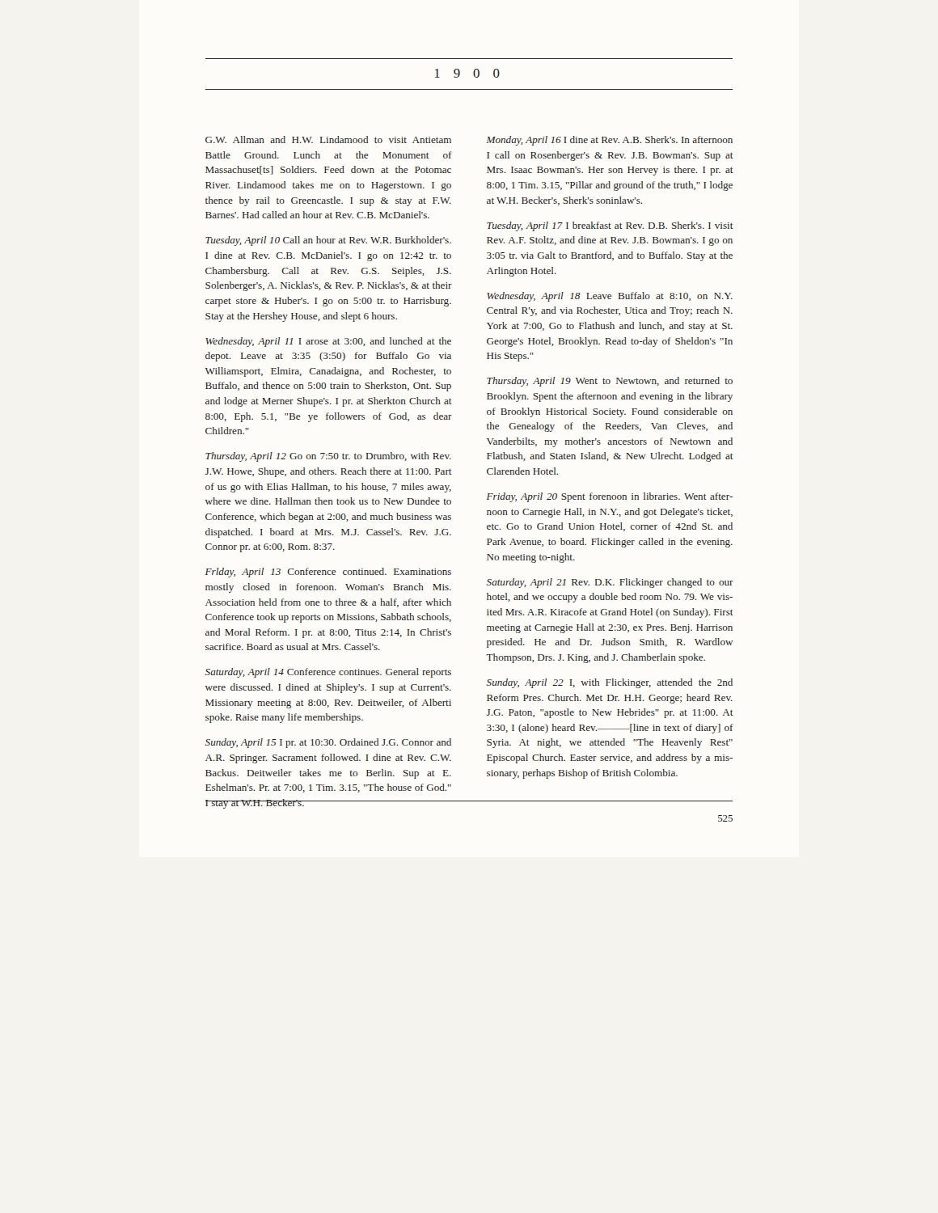1 9 0 0
G.W. Allman and H.W. Lindamood to visit Antietam Battle Ground. Lunch at the Monument of Massachuset[ts] Soldiers. Feed down at the Potomac River. Lindamood takes me on to Hagerstown. I go thence by rail to Greencastle. I sup & stay at F.W. Barnes'. Had called an hour at Rev. C.B. McDaniel's.
Tuesday, April 10 Call an hour at Rev. W.R. Burkholder's. I dine at Rev. C.B. McDaniel's. I go on 12:42 tr. to Chambersburg. Call at Rev. G.S. Seiples, J.S. Solenberger's, A. Nicklas's, & Rev. P. Nicklas's, & at their carpet store & Huber's. I go on 5:00 tr. to Harrisburg. Stay at the Hershey House, and slept 6 hours.
Wednesday, April 11 I arose at 3:00, and lunched at the depot. Leave at 3:35 (3:50) for Buffalo Go via Williamsport, Elmira, Canadaigna, and Rochester, to Buffalo, and thence on 5:00 train to Sherkston, Ont. Sup and lodge at Merner Shupe's. I pr. at Sherkton Church at 8:00, Eph. 5.1, "Be ye followers of God, as dear Children."
Thursday, April 12 Go on 7:50 tr. to Drumbro, with Rev. J.W. Howe, Shupe, and others. Reach there at 11:00. Part of us go with Elias Hallman, to his house, 7 miles away, where we dine. Hallman then took us to New Dundee to Conference, which began at 2:00, and much business was dispatched. I board at Mrs. M.J. Cassel's. Rev. J.G. Connor pr. at 6:00, Rom. 8:37.
Frlday, April 13 Conference continued. Examinations mostly closed in forenoon. Woman's Branch Mis. Association held from one to three & a half, after which Conference took up reports on Missions, Sabbath schools, and Moral Reform. I pr. at 8:00, Titus 2:14, In Christ's sacrifice. Board as usual at Mrs. Cassel's.
Saturday, April 14 Conference continues. General reports were discussed. I dined at Shipley's. I sup at Current's. Missionary meeting at 8:00, Rev. Deitweiler, of Alberti spoke. Raise many life memberships.
Sunday, April 15 I pr. at 10:30. Ordained J.G. Connor and A.R. Springer. Sacrament followed. I dine at Rev. C.W. Backus. Deitweiler takes me to Berlin. Sup at E. Eshelman's. Pr. at 7:00, 1 Tim. 3.15, "The house of God." I stay at W.H. Becker's.
Monday, April 16 I dine at Rev. A.B. Sherk's. In afternoon I call on Rosenberger's & Rev. J.B. Bowman's. Sup at Mrs. Isaac Bowman's. Her son Hervey is there. I pr. at 8:00, 1 Tim. 3.15, "Pillar and ground of the truth," I lodge at W.H. Becker's, Sherk's soninlaw's.
Tuesday, April 17 I breakfast at Rev. D.B. Sherk's. I visit Rev. A.F. Stoltz, and dine at Rev. J.B. Bowman's. I go on 3:05 tr. via Galt to Brantford, and to Buffalo. Stay at the Arlington Hotel.
Wednesday, April 18 Leave Buffalo at 8:10, on N.Y. Central R'y, and via Rochester, Utica and Troy; reach N. York at 7:00, Go to Flathush and lunch, and stay at St. George's Hotel, Brooklyn. Read to-day of Sheldon's "In His Steps."
Thursday, April 19 Went to Newtown, and returned to Brooklyn. Spent the afternoon and evening in the library of Brooklyn Historical Society. Found considerable on the Genealogy of the Reeders, Van Cleves, and Vanderbilts, my mother's ancestors of Newtown and Flatbush, and Staten Island, & New Ulrecht. Lodged at Clarenden Hotel.
Friday, April 20 Spent forenoon in libraries. Went afternoon to Carnegie Hall, in N.Y., and got Delegate's ticket, etc. Go to Grand Union Hotel, corner of 42nd St. and Park Avenue, to board. Flickinger called in the evening. No meeting to-night.
Saturday, April 21 Rev. D.K. Flickinger changed to our hotel, and we occupy a double bed room No. 79. We visited Mrs. A.R. Kiracofe at Grand Hotel (on Sunday). First meeting at Carnegie Hall at 2:30, ex Pres. Benj. Harrison presided. He and Dr. Judson Smith, R. Wardlow Thompson, Drs. J. King, and J. Chamberlain spoke.
Sunday, April 22 I, with Flickinger, attended the 2nd Reform Pres. Church. Met Dr. H.H. George; heard Rev. J.G. Paton, "apostle to New Hebrides" pr. at 11:00. At 3:30, I (alone) heard Rev.———[line in text of diary] of Syria. At night, we attended "The Heavenly Rest" Episcopal Church. Easter service, and address by a missionary, perhaps Bishop of British Colombia.
525